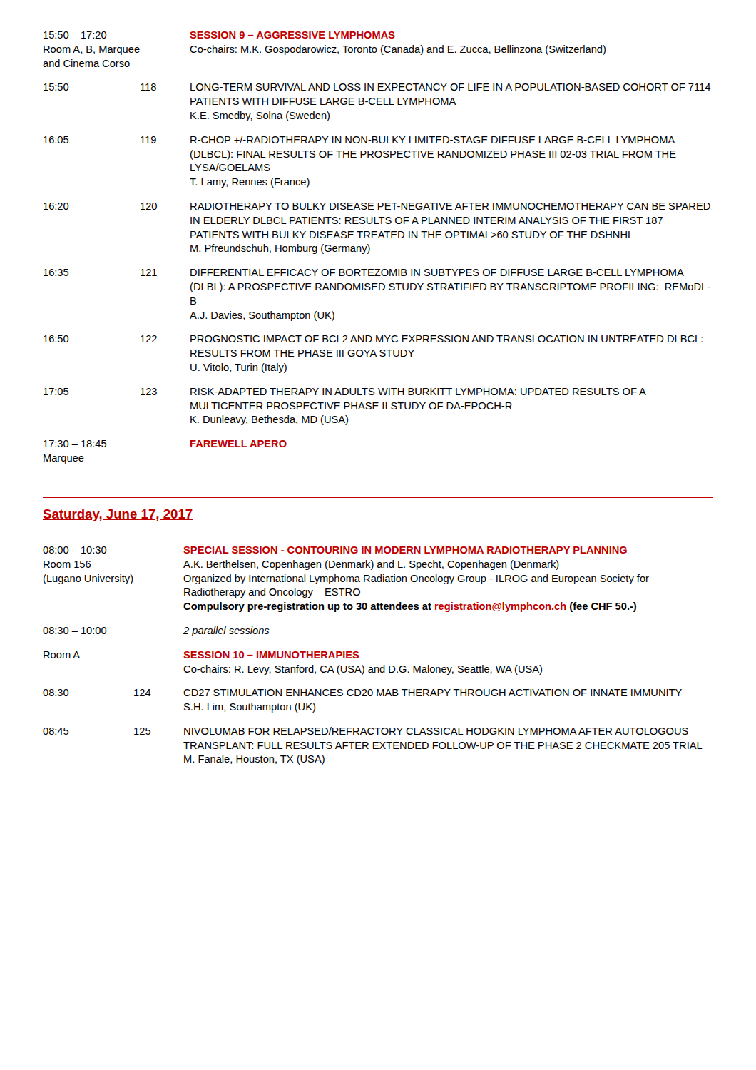| 15:50 – 17:20 Room A, B, Marquee and Cinema Corso | | Session 9 – Aggressive Lymphomas Co-chairs: M.K. Gospodarowicz, Toronto (Canada) and E. Zucca, Bellinzona (Switzerland) |
| 15:50 | 118 | LONG-TERM SURVIVAL AND LOSS IN EXPECTANCY OF LIFE IN A POPULATION-BASED COHORT OF 7114 PATIENTS WITH DIFFUSE LARGE B-CELL LYMPHOMA K.E. Smedby, Solna (Sweden) |
| 16:05 | 119 | R-CHOP +/-RADIOTHERAPY IN NON-BULKY LIMITED-STAGE DIFFUSE LARGE B-CELL LYMPHOMA (DLBCL): FINAL RESULTS OF THE PROSPECTIVE RANDOMIZED PHASE III 02-03 TRIAL FROM THE LYSA/GOELAMS T. Lamy, Rennes (France) |
| 16:20 | 120 | RADIOTHERAPY TO BULKY DISEASE PET-NEGATIVE AFTER IMMUNOCHEMOTHERAPY CAN BE SPARED IN ELDERLY DLBCL PATIENTS: RESULTS OF A PLANNED INTERIM ANALYSIS OF THE FIRST 187 PATIENTS WITH BULKY DISEASE TREATED IN THE OPTIMAL>60 STUDY OF THE DSHNHL M. Pfreundschuh, Homburg (Germany) |
| 16:35 | 121 | DIFFERENTIAL EFFICACY OF BORTEZOMIB IN SUBTYPES OF DIFFUSE LARGE B-CELL LYMPHOMA (DLBL): A PROSPECTIVE RANDOMISED STUDY STRATIFIED BY TRANSCRIPTOME PROFILING: REMoDL-B A.J. Davies, Southampton (UK) |
| 16:50 | 122 | PROGNOSTIC IMPACT OF BCL2 AND MYC EXPRESSION AND TRANSLOCATION IN UNTREATED DLBCL: RESULTS FROM THE PHASE III GOYA STUDY U. Vitolo, Turin (Italy) |
| 17:05 | 123 | RISK-ADAPTED THERAPY IN ADULTS WITH BURKITT LYMPHOMA: UPDATED RESULTS OF A MULTICENTER PROSPECTIVE PHASE II STUDY OF DA-EPOCH-R K. Dunleavy, Bethesda, MD (USA) |
| 17:30 – 18:45 Marquee | | Farewell Apero |
Saturday, June 17, 2017
| 08:00 – 10:30 Room 156 (Lugano University) | | Special Session - Contouring in Modern Lymphoma Radiotherapy Planning A.K. Berthelsen, Copenhagen (Denmark) and L. Specht, Copenhagen (Denmark) Organized by International Lymphoma Radiation Oncology Group - ILROG and European Society for Radiotherapy and Oncology – ESTRO Compulsory pre-registration up to 30 attendees at registration@lymphcon.ch (fee CHF 50.-) |
| 08:30 – 10:00 | | 2 parallel sessions |
| Room A | | Session 10 – Immunotherapies Co-chairs: R. Levy, Stanford, CA (USA) and D.G. Maloney, Seattle, WA (USA) |
| 08:30 | 124 | CD27 STIMULATION ENHANCES CD20 MAB THERAPY THROUGH ACTIVATION OF INNATE IMMUNITY S.H. Lim, Southampton (UK) |
| 08:45 | 125 | NIVOLUMAB FOR RELAPSED/REFRACTORY CLASSICAL HODGKIN LYMPHOMA AFTER AUTOLOGOUS TRANSPLANT: FULL RESULTS AFTER EXTENDED FOLLOW-UP OF THE PHASE 2 CHECKMATE 205 TRIAL M. Fanale, Houston, TX (USA) |